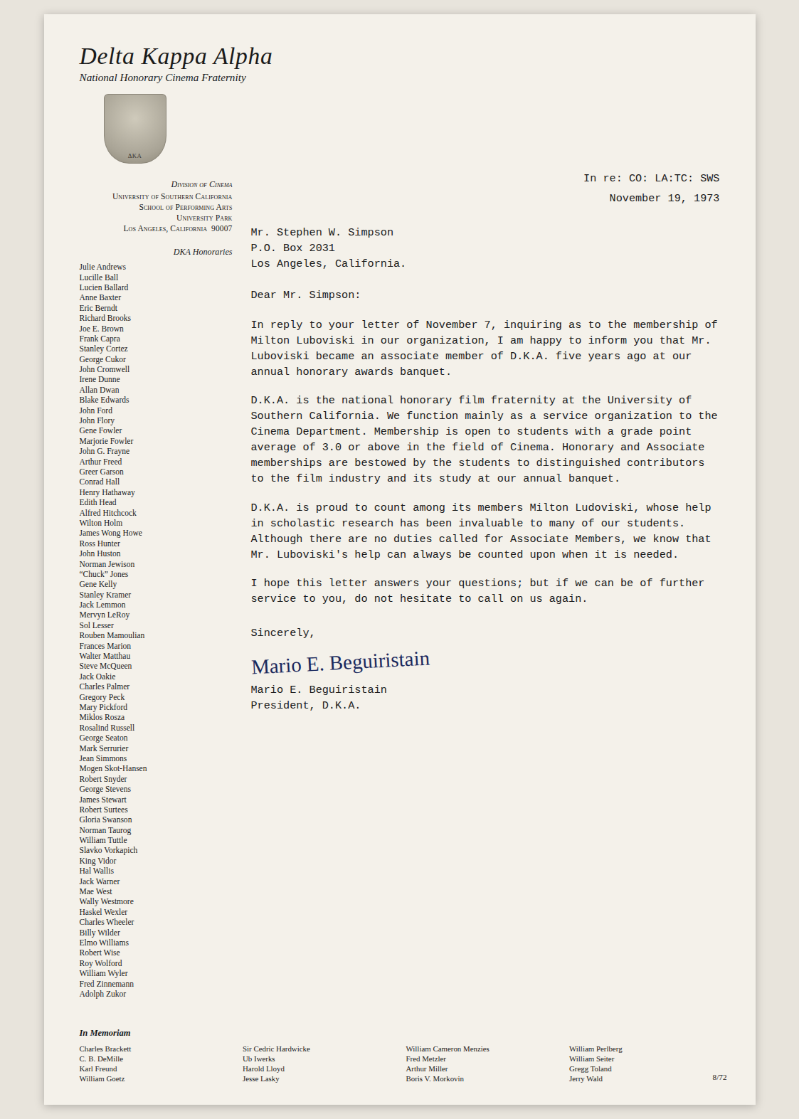Delta Kappa Alpha
National Honorary Cinema Fraternity
ΔΚΑ
Division of Cinema
University of Southern California
School of Performing Arts
University Park
Los Angeles, California 90007
DKA Honoraries
Julie Andrews
Lucille Ball
Lucien Ballard
Anne Baxter
Eric Berndt
Richard Brooks
Joe E. Brown
Frank Capra
Stanley Cortez
George Cukor
John Cromwell
Irene Dunne
Allan Dwan
Blake Edwards
John Ford
John Flory
Gene Fowler
Marjorie Fowler
John G. Frayne
Arthur Freed
Greer Garson
Conrad Hall
Henry Hathaway
Edith Head
Alfred Hitchcock
Wilton Holm
James Wong Howe
Ross Hunter
John Huston
Norman Jewison
“Chuck” Jones
Gene Kelly
Stanley Kramer
Jack Lemmon
Mervyn LeRoy
Sol Lesser
Rouben Mamoulian
Frances Marion
Walter Matthau
Steve McQueen
Jack Oakie
Charles Palmer
Gregory Peck
Mary Pickford
Miklos Rosza
Rosalind Russell
George Seaton
Mark Serrurier
Jean Simmons
Mogen Skot-Hansen
Robert Snyder
George Stevens
James Stewart
Robert Surtees
Gloria Swanson
Norman Taurog
William Tuttle
Slavko Vorkapich
King Vidor
Hal Wallis
Jack Warner
Mae West
Wally Westmore
Haskel Wexler
Charles Wheeler
Billy Wilder
Elmo Williams
Robert Wise
Roy Wolford
William Wyler
Fred Zinnemann
Adolph Zukor
In re: CO: LA:TC: SWS
November 19, 1973
Mr. Stephen W. Simpson
P.O. Box 2031
Los Angeles, California.
Dear Mr. Simpson:
In reply to your letter of November 7, inquiring as to the membership of Milton Luboviski in our organization, I am happy to inform you that Mr. Luboviski became an associate member of D.K.A. five years ago at our annual honorary awards banquet.
D.K.A. is the national honorary film fraternity at the University of Southern California. We function mainly as a service organization to the Cinema Department. Membership is open to students with a grade point average of 3.0 or above in the field of Cinema. Honorary and Associate memberships are bestowed by the students to distinguished contributors to the film industry and its study at our annual banquet.
D.K.A. is proud to count among its members Milton Ludoviski, whose help in scholastic research has been invaluable to many of our students. Although there are no duties called for Associate Members, we know that Mr. Luboviski's help can always be counted upon when it is needed.
I hope this letter answers your questions; but if we can be of further service to you, do not hesitate to call on us again.
Sincerely,
Mario E. Beguiristain
Mario E. Beguiristain
President, D.K.A.
In Memoriam
Charles Brackett
C. B. DeMille
Karl Freund
William Goetz
Sir Cedric Hardwicke
Ub Iwerks
Harold Lloyd
Jesse Lasky
William Cameron Menzies
Fred Metzler
Arthur Miller
Boris V. Morkovin
William Perlberg
William Seiter
Gregg Toland
Jerry Wald
8/72